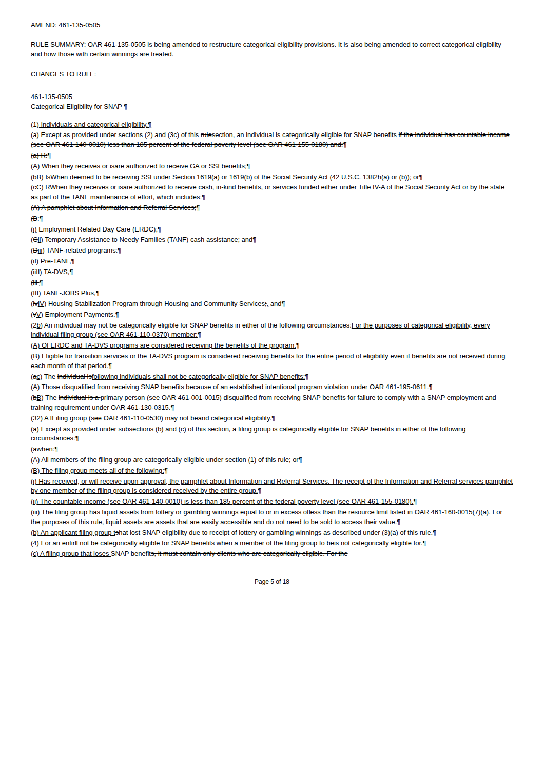AMEND: 461-135-0505
RULE SUMMARY: OAR 461-135-0505 is being amended to restructure categorical eligibility provisions. It is also being amended to correct categorical eligibility and how those with certain winnings are treated.
CHANGES TO RULE:
461-135-0505
Categorical Eligibility for SNAP ¶
(1) Individuals and categorical eligibility.¶
(a) Except as provided under sections (2) and (3c) of this rulesection, an individual is categorically eligible for SNAP benefits if the individual has countable income (see OAR 461-140-0010) less than 185 percent of the federal poverty level (see OAR 461-155-0180) and:¶
(a) R:¶
(A) When they receives or isare authorized to receive GA or SSI benefits;¶
(bB) IsWhen deemed to be receiving SSI under Section 1619(a) or 1619(b) of the Social Security Act (42 U.S.C. 1382h(a) or (b)); or¶
(cC) RWhen they receives or isare authorized to receive cash, in-kind benefits, or services funded either under Title IV-A of the Social Security Act or by the state as part of the TANF maintenance of effort, which includes:¶
(A) A pamphlet about Information and Referral Services;¶
(B:¶
(i) Employment Related Day Care (ERDC);¶
(Cii) Temporary Assistance to Needy Families (TANF) cash assistance; and¶
(Diii) TANF-related programs:¶
(iI) Pre-TANF,¶
(iiII) TA-DVS,¶
(iii ¶
(III) TANF-JOBS Plus,¶
(ivIV) Housing Stabilization Program through Housing and Community Services;, and¶
(vV) Employment Payments.¶
(2b) An individual may not be categorically eligible for SNAP benefits in either of the following circumstances:For the purposes of categorical eligibility, every individual filing group (see OAR 461-110-0370) member:¶
(A) Of ERDC and TA-DVS programs are considered receiving the benefits of the program.¶
(B) Eligible for transition services or the TA-DVS program is considered receiving benefits for the entire period of eligibility even if benefits are not received during each month of that period.¶
(ac) The individual isfollowing individuals shall not be categorically eligible for SNAP benefits:¶
(A) Those disqualified from receiving SNAP benefits because of an established intentional program violation under OAR 461-195-0611.¶
(bB) The individual is a primary person (see OAR 461-001-0015) disqualified from receiving SNAP benefits for failure to comply with a SNAP employment and training requirement under OAR 461-130-0315.¶
(32) A fFiling group (see OAR 461-110-0530) may not beand categorical eligibility.¶
(a) Except as provided under subsections (b) and (c) of this section, a filing group is categorically eligible for SNAP benefits in either of the following circumstances:¶
(awhen:¶
(A) All members of the filing group are categorically eligible under section (1) of this rule; or¶
(B) The filing group meets all of the following:¶
(i) Has received, or will receive upon approval, the pamphlet about Information and Referral Services. The receipt of the Information and Referral services pamphlet by one member of the filing group is considered received by the entire group.¶
(ii) The countable income (see OAR 461-140-0010) is less than 185 percent of the federal poverty level (see OAR 461-155-0180).¶
(iii) The filing group has liquid assets from lottery or gambling winnings equal to or in excess ofless than the resource limit listed in OAR 461-160-0015(7)(a). For the purposes of this rule, liquid assets are assets that are easily accessible and do not need to be sold to access their value.¶
(b) An applicant filing group tshat lost SNAP eligibility due to receipt of lottery or gambling winnings as described under (3)(a) of this rule.¶
(4) For an entirll not be categorically eligible for SNAP benefits when a member of the filing group to beis not categorically eligible for.¶
(c) A filing group that loses SNAP benefits, it must contain only clients who are categorically eligible. For the
Page 5 of 18